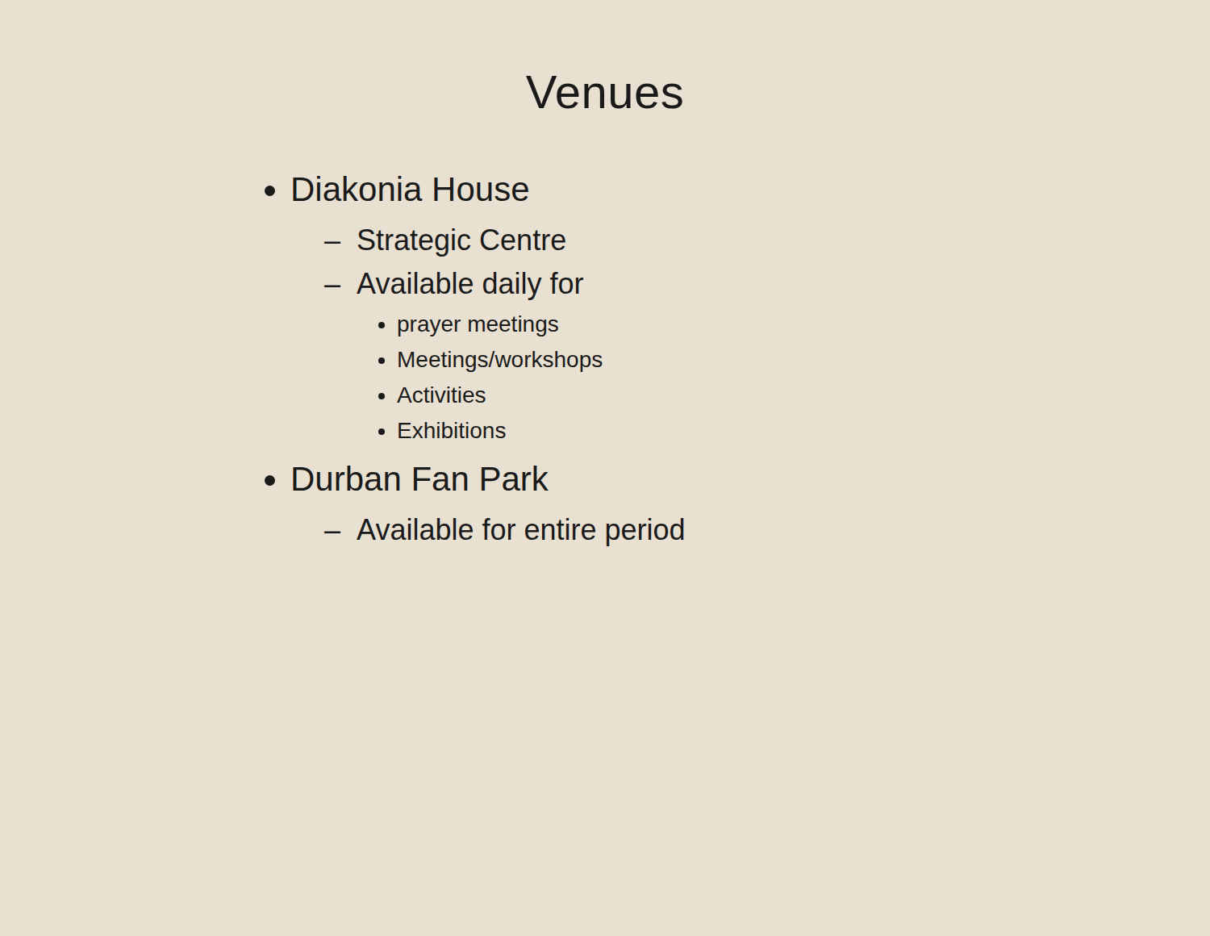Venues
Diakonia House
Strategic Centre
Available daily for
prayer meetings
Meetings/workshops
Activities
Exhibitions
Durban Fan Park
Available for entire period